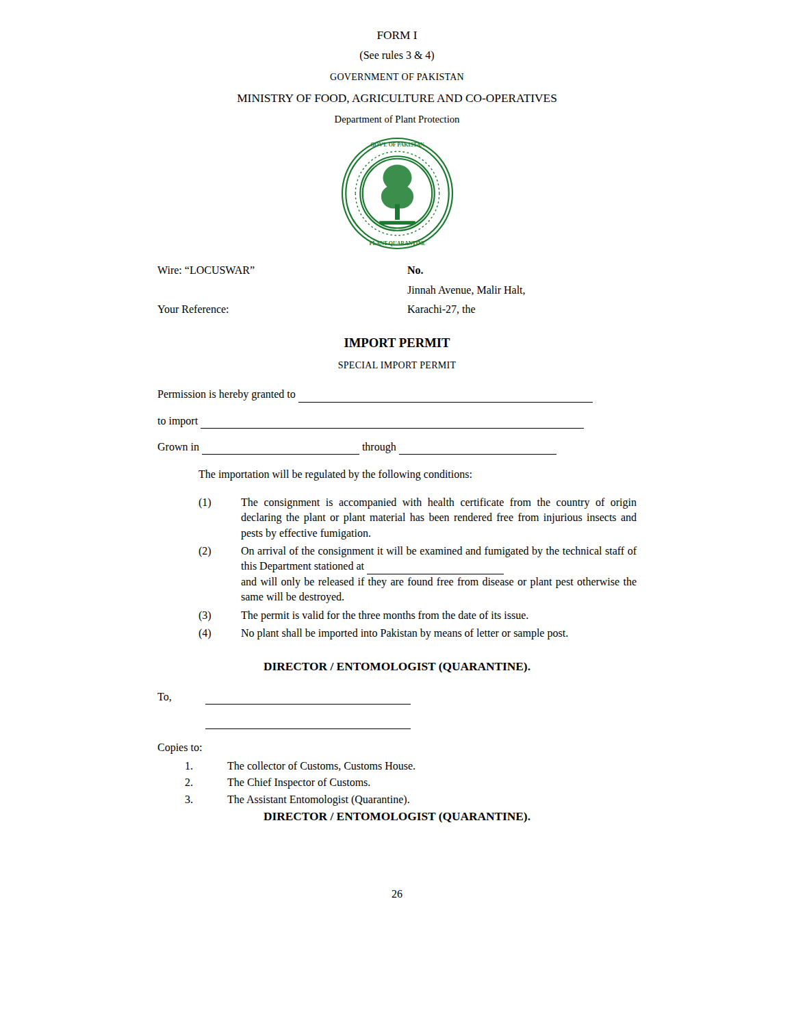FORM I
(See rules 3 & 4)
GOVERNMENT OF PAKISTAN
MINISTRY OF FOOD, AGRICULTURE AND CO-OPERATIVES
Department of Plant Protection
GOVT. OF PAKISTAN PLANT QUARANTINE
Wire: “LOCUSWAR”
Your Reference:
No.
Jinnah Avenue, Malir Halt,
Karachi-27, the
IMPORT PERMIT
SPECIAL IMPORT PERMIT
Permission is hereby granted to
to import
Grown in through
The importation will be regulated by the following conditions:
(1) The consignment is accompanied with health certificate from the country of origin declaring the plant or plant material has been rendered free from injurious insects and pests by effective fumigation.
(2) On arrival of the consignment it will be examined and fumigated by the technical staff of this Department stationed at
and will only be released if they are found free from disease or plant pest otherwise the same will be destroyed.
(3) The permit is valid for the three months from the date of its issue.
(4) No plant shall be imported into Pakistan by means of letter or sample post.
DIRECTOR / ENTOMOLOGIST (QUARANTINE).
To,
Copies to:
1. The collector of Customs, Customs House.
2. The Chief Inspector of Customs.
3. The Assistant Entomologist (Quarantine).
DIRECTOR / ENTOMOLOGIST (QUARANTINE).
26